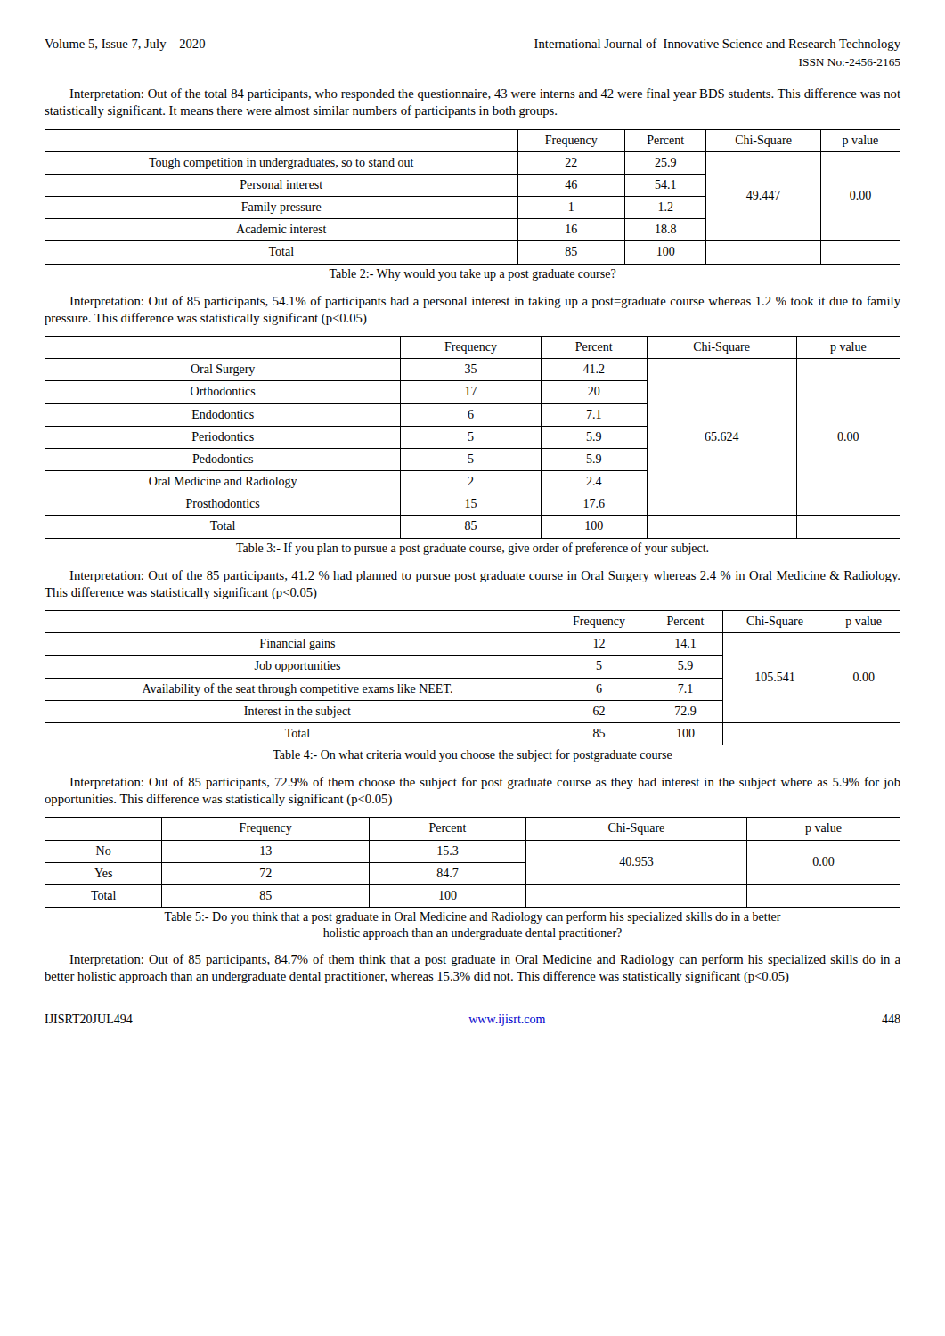Volume 5, Issue 7, July – 2020
International Journal of Innovative Science and Research Technology
ISSN No:-2456-2165
Interpretation: Out of the total 84 participants, who responded the questionnaire, 43 were interns and 42 were final year BDS students. This difference was not statistically significant. It means there were almost similar numbers of participants in both groups.
| | Frequency | Percent | Chi-Square | p value |
| Tough competition in undergraduates, so to stand out | 22 | 25.9 | 49.447 | 0.00 |
| Personal interest | 46 | 54.1 |
| Family pressure | 1 | 1.2 |
| Academic interest | 16 | 18.8 |
| Total | 85 | 100 | | |
Table 2:- Why would you take up a post graduate course?
Interpretation: Out of 85 participants, 54.1% of participants had a personal interest in taking up a post=graduate course whereas 1.2 % took it due to family pressure. This difference was statistically significant (p<0.05)
| | Frequency | Percent | Chi-Square | p value |
| Oral Surgery | 35 | 41.2 | 65.624 | 0.00 |
| Orthodontics | 17 | 20 |
| Endodontics | 6 | 7.1 |
| Periodontics | 5 | 5.9 |
| Pedodontics | 5 | 5.9 |
| Oral Medicine and Radiology | 2 | 2.4 |
| Prosthodontics | 15 | 17.6 |
| Total | 85 | 100 | | |
Table 3:- If you plan to pursue a post graduate course, give order of preference of your subject.
Interpretation: Out of the 85 participants, 41.2 % had planned to pursue post graduate course in Oral Surgery whereas 2.4 % in Oral Medicine & Radiology. This difference was statistically significant (p<0.05)
| | Frequency | Percent | Chi-Square | p value |
| Financial gains | 12 | 14.1 | 105.541 | 0.00 |
| Job opportunities | 5 | 5.9 |
| Availability of the seat through competitive exams like NEET. | 6 | 7.1 |
| Interest in the subject | 62 | 72.9 |
| Total | 85 | 100 | | |
Table 4:- On what criteria would you choose the subject for postgraduate course
Interpretation: Out of 85 participants, 72.9% of them choose the subject for post graduate course as they had interest in the subject where as 5.9% for job opportunities. This difference was statistically significant (p<0.05)
| | Frequency | Percent | Chi-Square | p value |
| No | 13 | 15.3 | 40.953 | 0.00 |
| Yes | 72 | 84.7 |
| Total | 85 | 100 | | |
Table 5:- Do you think that a post graduate in Oral Medicine and Radiology can perform his specialized skills do in a better
holistic approach than an undergraduate dental practitioner?
Interpretation: Out of 85 participants, 84.7% of them think that a post graduate in Oral Medicine and Radiology can perform his specialized skills do in a better holistic approach than an undergraduate dental practitioner, whereas 15.3% did not. This difference was statistically significant (p<0.05)
IJISRT20JUL494
www.ijisrt.com
448